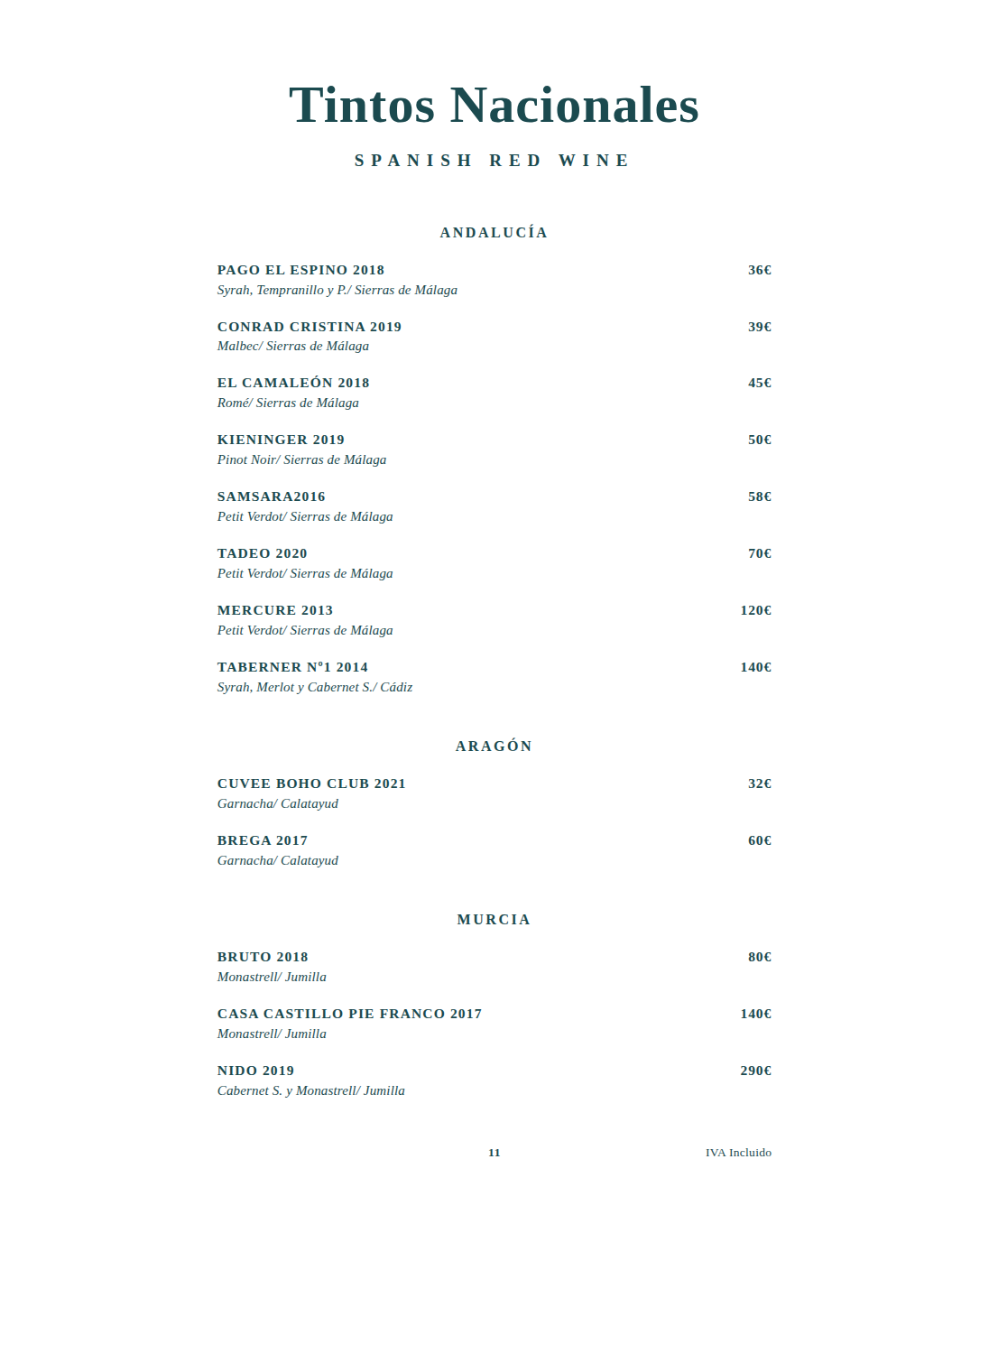Tintos Nacionales
Spanish Red Wine
Andalucía
Pago el Espino 2018
Syrah, Tempranillo y P./ Sierras de Málaga
36€
Conrad Cristina 2019
Malbec/ Sierras de Málaga
39€
El Camaleón 2018
Romé/ Sierras de Málaga
45€
Kieninger 2019
Pinot Noir/ Sierras de Málaga
50€
Samsara2016
Petit Verdot/ Sierras de Málaga
58€
Tadeo 2020
Petit Verdot/ Sierras de Málaga
70€
Mercure 2013
Petit Verdot/ Sierras de Málaga
120€
Taberner Nº1 2014
Syrah, Merlot y Cabernet S./ Cádiz
140€
Aragón
Cuvee Boho Club 2021
Garnacha/ Calatayud
32€
Brega 2017
Garnacha/ Calatayud
60€
Murcia
Bruto 2018
Monastrell/ Jumilla
80€
Casa Castillo Pie Franco 2017
Monastrell/ Jumilla
140€
Nido 2019
Cabernet S. y Monastrell/ Jumilla
290€
11
IVA Incluido